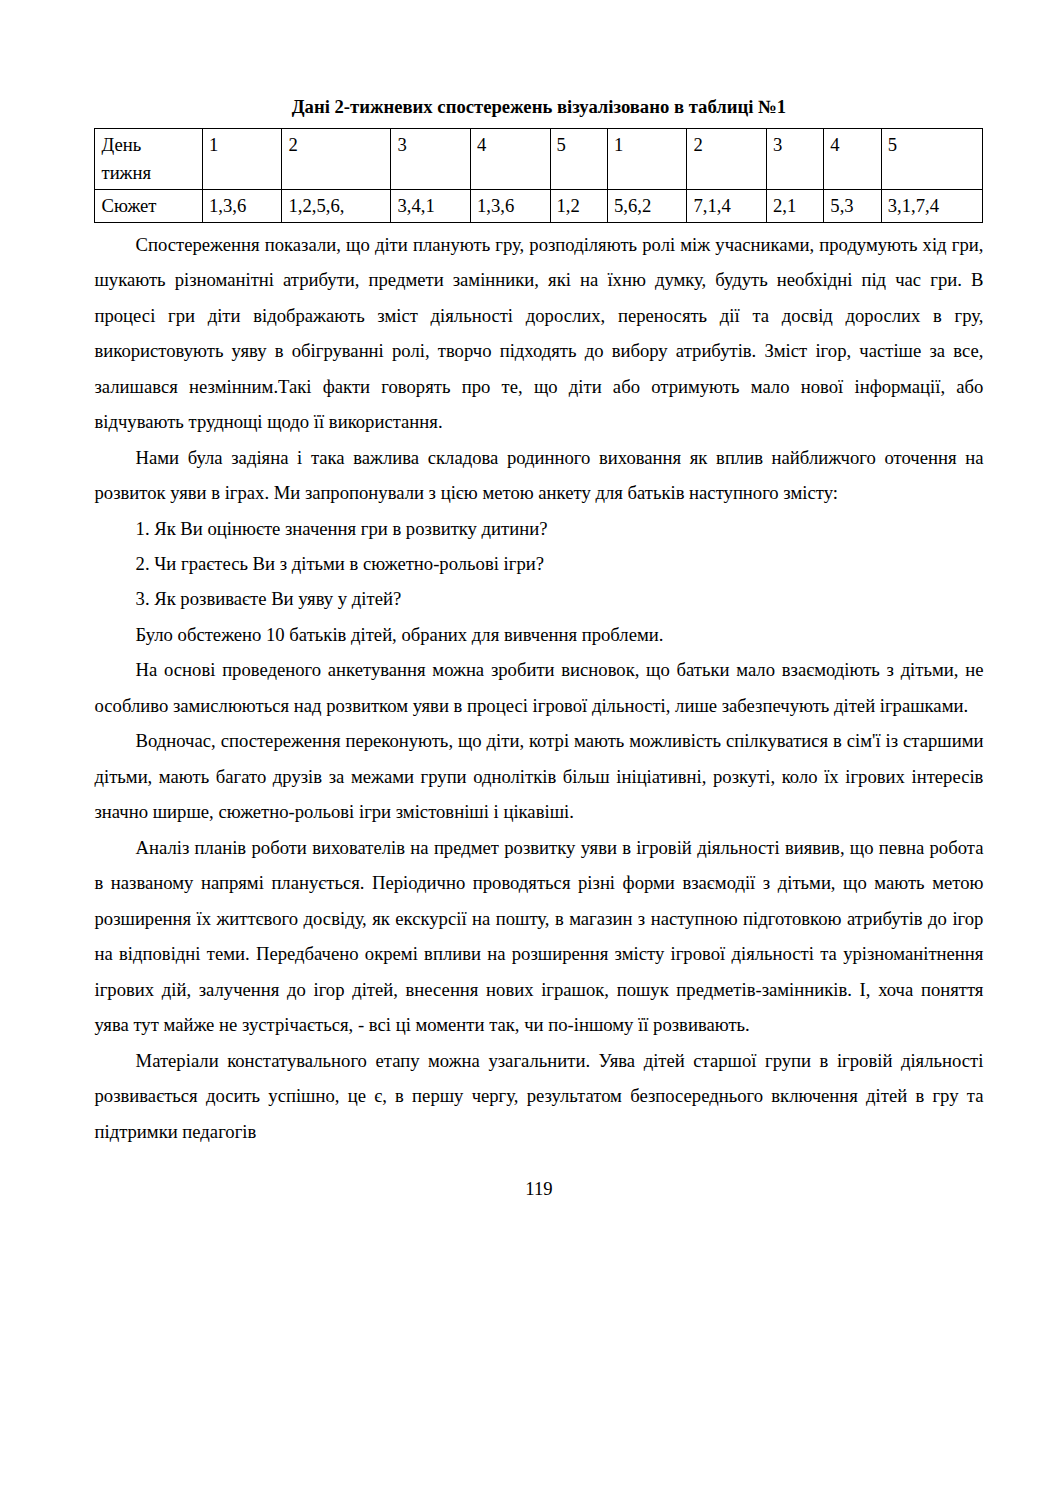Дані 2-тижневих спостережень візуалізовано в таблиці №1
| День тижня | 1 | 2 | 3 | 4 | 5 | 1 | 2 | 3 | 4 | 5 |
| Сюжет | 1,3,6 | 1,2,5,6, | 3,4,1 | 1,3,6 | 1,2 | 5,6,2 | 7,1,4 | 2,1 | 5,3 | 3,1,7,4 |
Спостереження показали, що діти планують гру, розподіляють ролі між учасниками, продумують хід гри, шукають різноманітні атрибути, предмети замінники, які на їхню думку, будуть необхідні під час гри. В процесі гри діти відображають зміст діяльності дорослих, переносять дії та досвід дорослих в гру, використовують уяву в обігруванні ролі, творчо підходять до вибору атрибутів. Зміст ігор, частіше за все, залишався незмінним.Такі факти говорять про те, що діти або отримують мало нової інформації, або відчувають труднощі щодо її використання.
Нами була задіяна і така важлива складова родинного виховання як вплив найближчого оточення на розвиток уяви в іграх. Ми запропонували з цією метою анкету для батьків наступного змісту:
1. Як Ви оцінюєте значення гри в розвитку дитини?
2. Чи граєтесь Ви з дітьми в сюжетно-рольові ігри?
3. Як розвиваєте Ви уяву у дітей?
Було обстежено 10 батьків дітей, обраних для вивчення проблеми.
На основі проведеного анкетування можна зробити висновок, що батьки мало взаємодіють з дітьми, не особливо замислюються над розвитком уяви в процесі ігрової дільності, лише забезпечують дітей іграшками.
Водночас, спостереження переконують, що діти, котрі мають можливість спілкуватися в сім'ї із старшими дітьми, мають багато друзів за межами групи однолітків більш ініціативні, розкуті, коло їх ігрових інтересів значно ширше, сюжетно-рольові ігри змістовніші і цікавіші.
Аналіз планів роботи вихователів на предмет розвитку уяви в ігровій діяльності виявив, що певна робота в названому напрямі планується. Періодично проводяться різні форми взаємодії з дітьми, що мають метою розширення їх життєвого досвіду, як екскурсії на пошту, в магазин з наступною підготовкою атрибутів до ігор на відповідні теми. Передбачено окремі впливи на розширення змісту ігрової діяльності та урізноманітнення ігрових дій, залучення до ігор дітей, внесення нових іграшок, пошук предметів-замінників. І, хоча поняття уява тут майже не зустрічається, - всі ці моменти так, чи по-іншому її розвивають.
Матеріали констатувального етапу можна узагальнити. Уява дітей старшої групи в ігровій діяльності розвивається досить успішно, це є, в першу чергу, результатом безпосереднього включення дітей в гру та підтримки педагогів
119